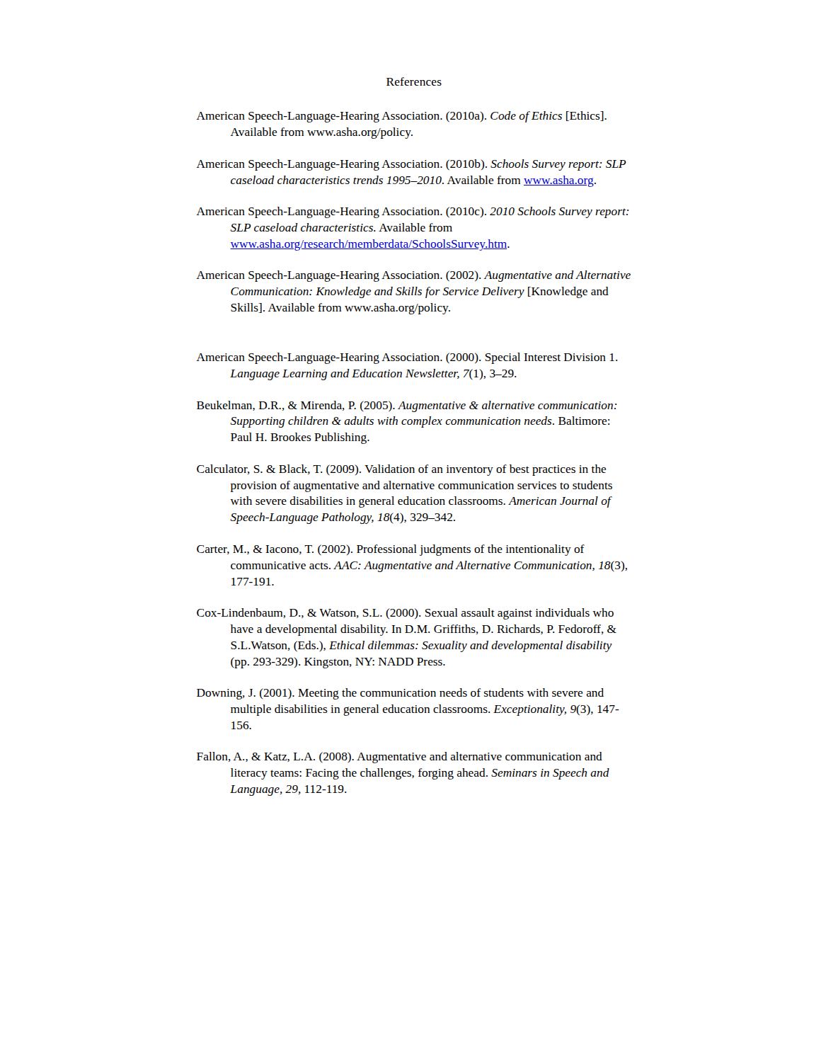References
American Speech-Language-Hearing Association. (2010a). Code of Ethics [Ethics]. Available from www.asha.org/policy.
American Speech-Language-Hearing Association. (2010b). Schools Survey report: SLP caseload characteristics trends 1995–2010. Available from www.asha.org.
American Speech-Language-Hearing Association. (2010c). 2010 Schools Survey report: SLP caseload characteristics. Available from www.asha.org/research/memberdata/SchoolsSurvey.htm.
American Speech-Language-Hearing Association. (2002). Augmentative and Alternative Communication: Knowledge and Skills for Service Delivery [Knowledge and Skills]. Available from www.asha.org/policy.
American Speech-Language-Hearing Association. (2000). Special Interest Division 1. Language Learning and Education Newsletter, 7(1), 3–29.
Beukelman, D.R., & Mirenda, P. (2005). Augmentative & alternative communication: Supporting children & adults with complex communication needs. Baltimore: Paul H. Brookes Publishing.
Calculator, S. & Black, T. (2009). Validation of an inventory of best practices in the provision of augmentative and alternative communication services to students with severe disabilities in general education classrooms. American Journal of Speech-Language Pathology, 18(4), 329–342.
Carter, M., & Iacono, T. (2002). Professional judgments of the intentionality of communicative acts. AAC: Augmentative and Alternative Communication, 18(3), 177-191.
Cox-Lindenbaum, D., & Watson, S.L. (2000). Sexual assault against individuals who have a developmental disability. In D.M. Griffiths, D. Richards, P. Fedoroff, & S.L.Watson, (Eds.), Ethical dilemmas: Sexuality and developmental disability (pp. 293-329). Kingston, NY: NADD Press.
Downing, J. (2001). Meeting the communication needs of students with severe and multiple disabilities in general education classrooms. Exceptionality, 9(3), 147-156.
Fallon, A., & Katz, L.A. (2008). Augmentative and alternative communication and literacy teams: Facing the challenges, forging ahead. Seminars in Speech and Language, 29, 112-119.